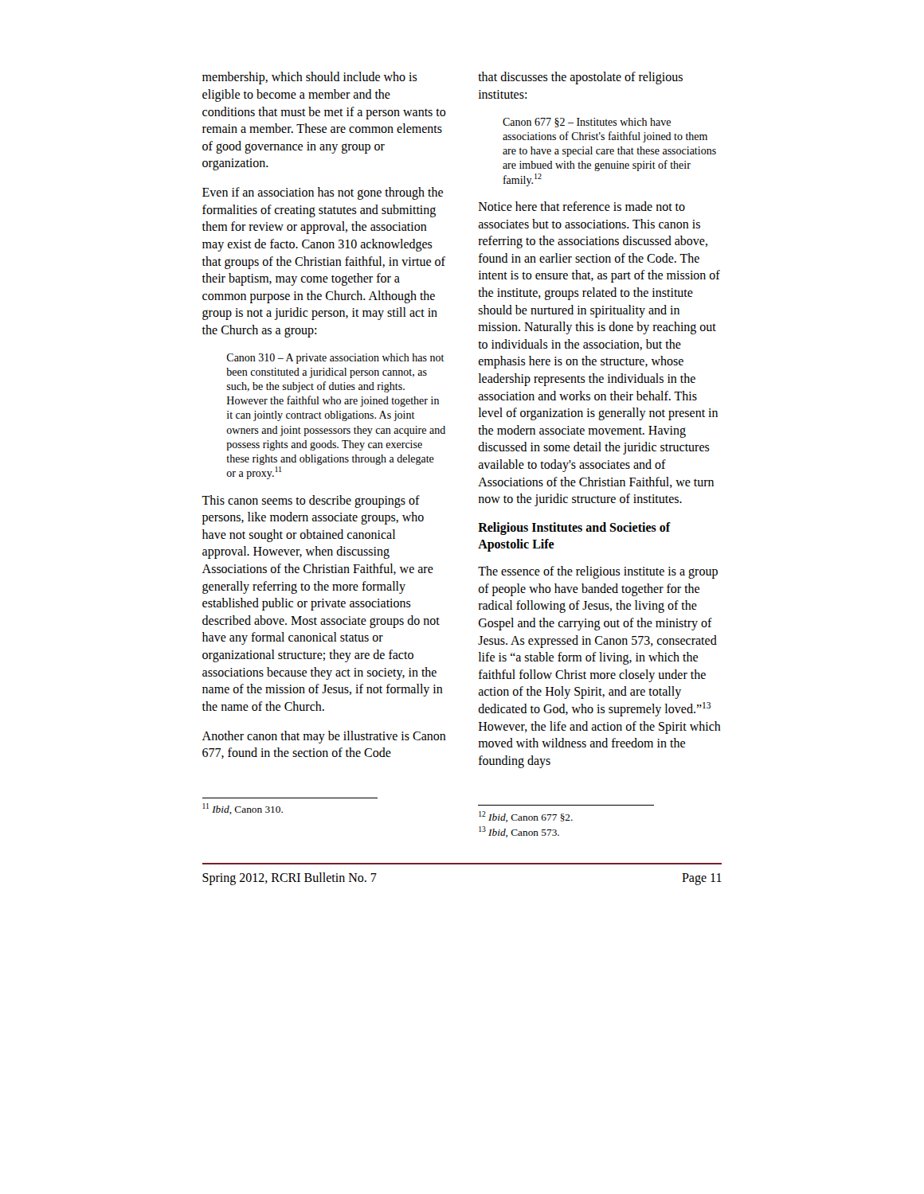membership, which should include who is eligible to become a member and the conditions that must be met if a person wants to remain a member. These are common elements of good governance in any group or organization.
Even if an association has not gone through the formalities of creating statutes and submitting them for review or approval, the association may exist de facto. Canon 310 acknowledges that groups of the Christian faithful, in virtue of their baptism, may come together for a common purpose in the Church. Although the group is not a juridic person, it may still act in the Church as a group:
Canon 310 – A private association which has not been constituted a juridical person cannot, as such, be the subject of duties and rights. However the faithful who are joined together in it can jointly contract obligations. As joint owners and joint possessors they can acquire and possess rights and goods. They can exercise these rights and obligations through a delegate or a proxy.11
This canon seems to describe groupings of persons, like modern associate groups, who have not sought or obtained canonical approval. However, when discussing Associations of the Christian Faithful, we are generally referring to the more formally established public or private associations described above. Most associate groups do not have any formal canonical status or organizational structure; they are de facto associations because they act in society, in the name of the mission of Jesus, if not formally in the name of the Church.
Another canon that may be illustrative is Canon 677, found in the section of the Code
11 Ibid, Canon 310.
that discusses the apostolate of religious institutes:
Canon 677 §2 – Institutes which have associations of Christ's faithful joined to them are to have a special care that these associations are imbued with the genuine spirit of their family.12
Notice here that reference is made not to associates but to associations. This canon is referring to the associations discussed above, found in an earlier section of the Code. The intent is to ensure that, as part of the mission of the institute, groups related to the institute should be nurtured in spirituality and in mission. Naturally this is done by reaching out to individuals in the association, but the emphasis here is on the structure, whose leadership represents the individuals in the association and works on their behalf. This level of organization is generally not present in the modern associate movement. Having discussed in some detail the juridic structures available to today's associates and of Associations of the Christian Faithful, we turn now to the juridic structure of institutes.
Religious Institutes and Societies of Apostolic Life
The essence of the religious institute is a group of people who have banded together for the radical following of Jesus, the living of the Gospel and the carrying out of the ministry of Jesus. As expressed in Canon 573, consecrated life is “a stable form of living, in which the faithful follow Christ more closely under the action of the Holy Spirit, and are totally dedicated to God, who is supremely loved.”13 However, the life and action of the Spirit which moved with wildness and freedom in the founding days
12 Ibid, Canon 677 §2.
13 Ibid, Canon 573.
Spring 2012, RCRI Bulletin No. 7
Page 11